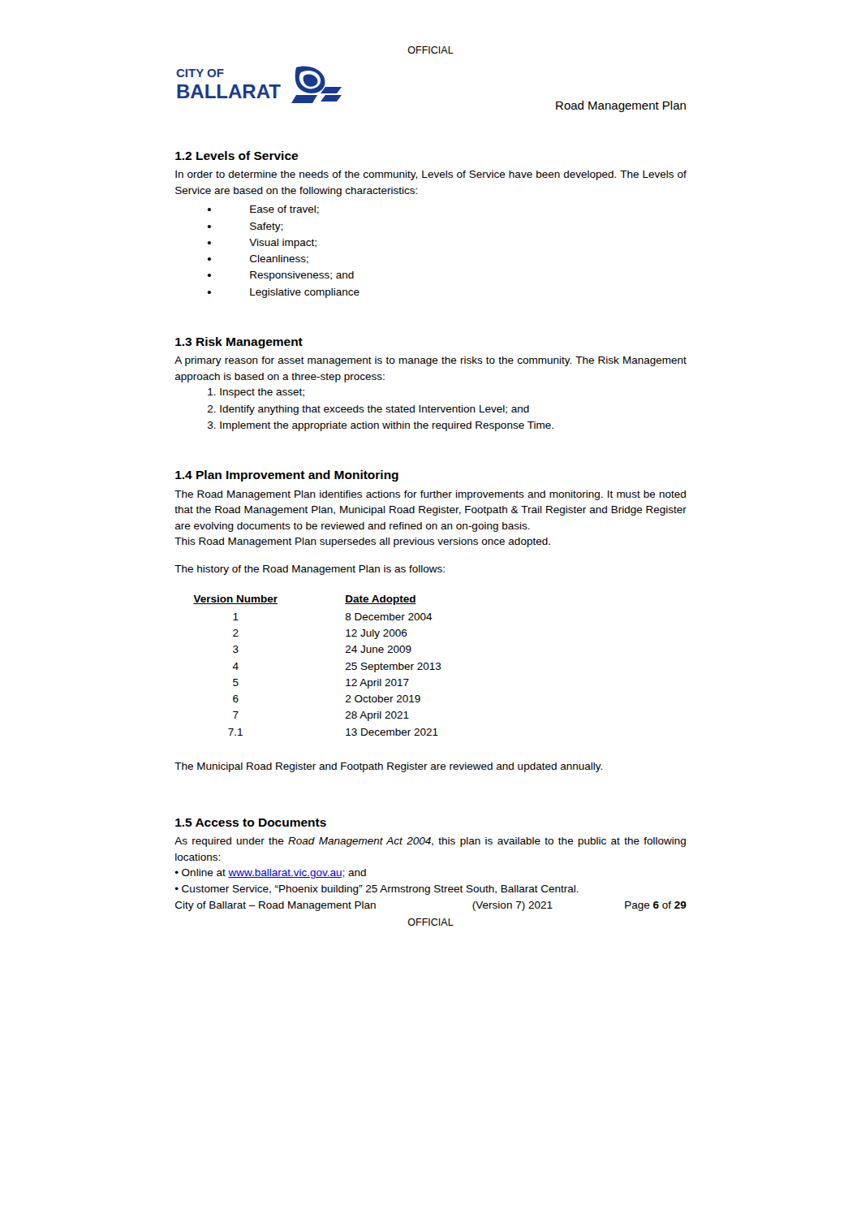OFFICIAL
CITY OF BALLARAT
Road Management Plan
1.2 Levels of Service
In order to determine the needs of the community, Levels of Service have been developed. The Levels of Service are based on the following characteristics:
Ease of travel;
Safety;
Visual impact;
Cleanliness;
Responsiveness; and
Legislative compliance
1.3 Risk Management
A primary reason for asset management is to manage the risks to the community. The Risk Management approach is based on a three-step process:
Inspect the asset;
Identify anything that exceeds the stated Intervention Level; and
Implement the appropriate action within the required Response Time.
1.4 Plan Improvement and Monitoring
The Road Management Plan identifies actions for further improvements and monitoring. It must be noted that the Road Management Plan, Municipal Road Register, Footpath & Trail Register and Bridge Register are evolving documents to be reviewed and refined on an on-going basis.
This Road Management Plan supersedes all previous versions once adopted.
The history of the Road Management Plan is as follows:
| Version Number | Date Adopted |
| --- | --- |
| 1 | 8 December 2004 |
| 2 | 12 July 2006 |
| 3 | 24 June 2009 |
| 4 | 25 September 2013 |
| 5 | 12 April 2017 |
| 6 | 2 October 2019 |
| 7 | 28 April 2021 |
| 7.1 | 13 December 2021 |
The Municipal Road Register and Footpath Register are reviewed and updated annually.
1.5 Access to Documents
As required under the Road Management Act 2004, this plan is available to the public at the following locations:
• Online at www.ballarat.vic.gov.au; and
• Customer Service, “Phoenix building” 25 Armstrong Street South, Ballarat Central.
City of Ballarat – Road Management Plan
(Version 7) 2021
Page 6 of 29
OFFICIAL